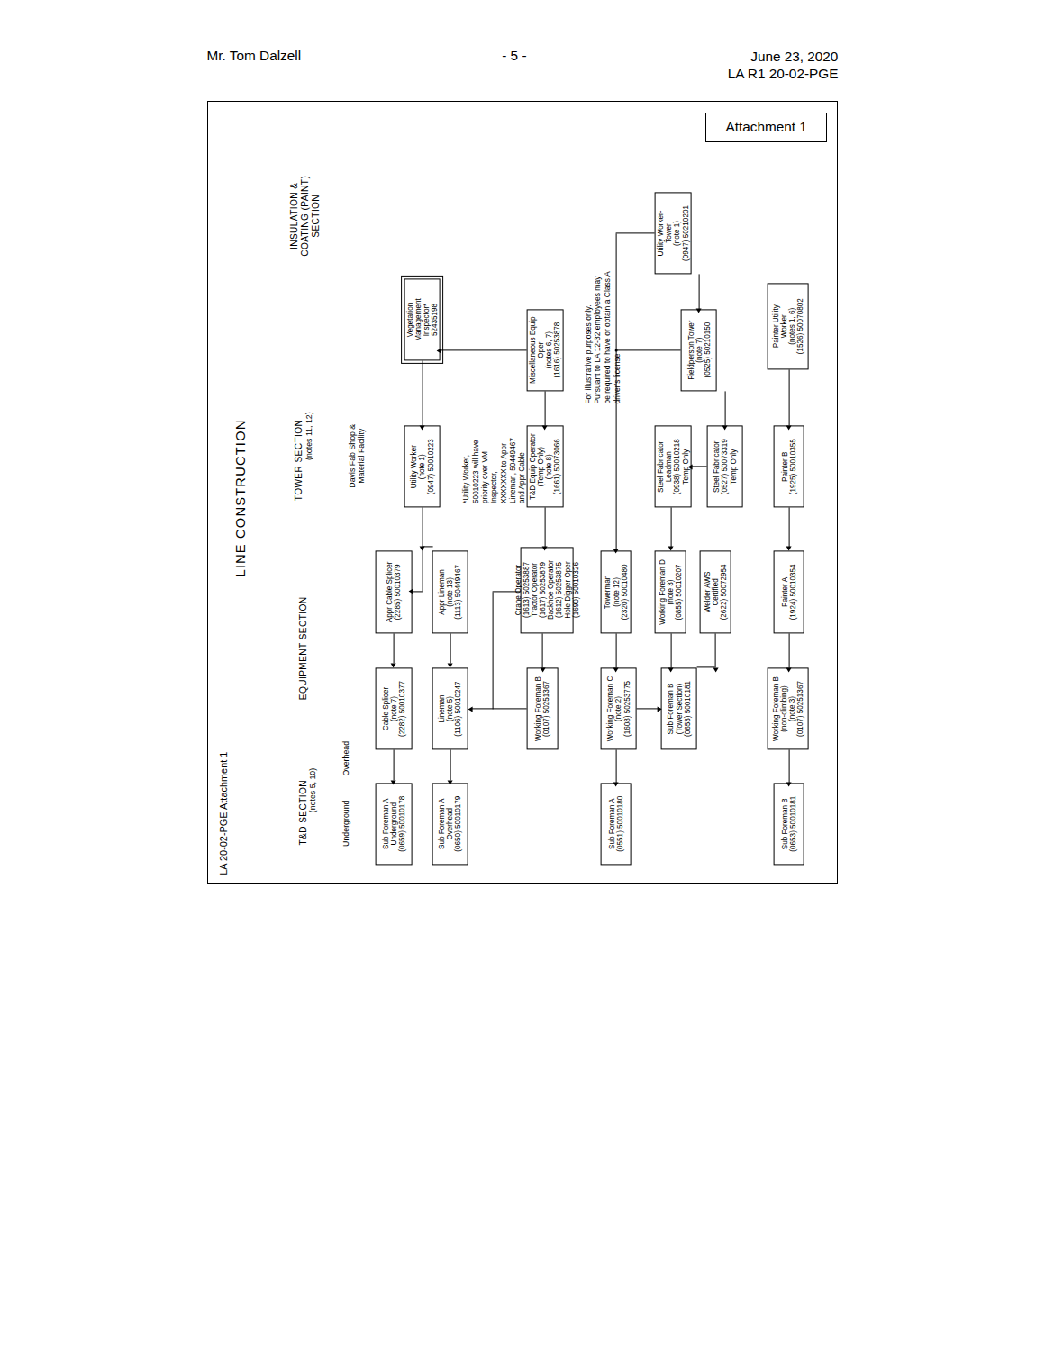Mr. Tom Dalzell
- 5 -
June 23, 2020
LA R1 20-02-PGE
Attachment 1
LA 20-02-PGE Attachment 1
LINE CONSTRUCTION
T&D SECTION
(notes 5, 10)
EQUIPMENT SECTION
TOWER SECTION
(notes 11, 12)
INSULATION &
COATING (PAINT)
SECTION
Underground
Overhead
Davis Fab Shop &
Material Facility
Sub Foreman A
Underground
(0659) 50010178
Cable Splicer
(note 7)
(2282) 50010377
Appr Cable Splicer
(2285) 50010379
Sub Foreman A
Overhead
(0650) 50010179
Lineman
(note 5)
(1106) 50010247
Appr Lineman
(note 13)
(1113) 50449467
Utility Worker
(note 1)
(0947) 50010223
Vegetation
Management
Inspector*
52435198
*Utility Worker,
50010223 will have
priority over VM
Inspector,
XXXXXXX to Appr
Lineman, 50449467
and Appr Cable
Splicer 51754496
Working Foreman B
(0107) 50251367
Crane Operator
(1613) 50253887
Tractor Operator
(1617) 50253879
Backhoe Operator
(1612) 50253875
Hole Digger Oper
(1690) 50010326
T&D Equip Operator
(Temp Only)
(note 8)
(1661) 50073066
Miscellaneous Equip
Oper
(notes 6, 7)
(1616) 50253878
Sub Foreman A
(0551) 50010180
Working Foreman C
(note 2)
(1608) 50253775
Towerman
(note 12)
(2320) 50010480
Sub Foreman B
(Tower Section)
(0653) 50010181
Working Foreman D
(note 3)
(0855) 50010207
Welder AWS
Certified
(2622) 50072954
Steel Fabricator
Leadman
(0938) 50010218
Temp Only
Steel Fabricator
(0527) 50073319
Temp Only
Fieldperson Tower
(note 7)
(0525) 50210150
Utility Worker-
Tower
(note 1)
(0947) 50210201
Sub Foreman B
(0653) 50010181
Working Foreman B
(non-climbing)
(note 3)
(0107) 50251367
Painter A
(1924) 50010354
Painter B
(1925) 50010355
Painter Utility
Worker
(notes 1, 6)
(1526) 50070802
For illustrative purposes only. Pursuant to LA 12-32 employees may be required to have or obtain a Class A driver's license